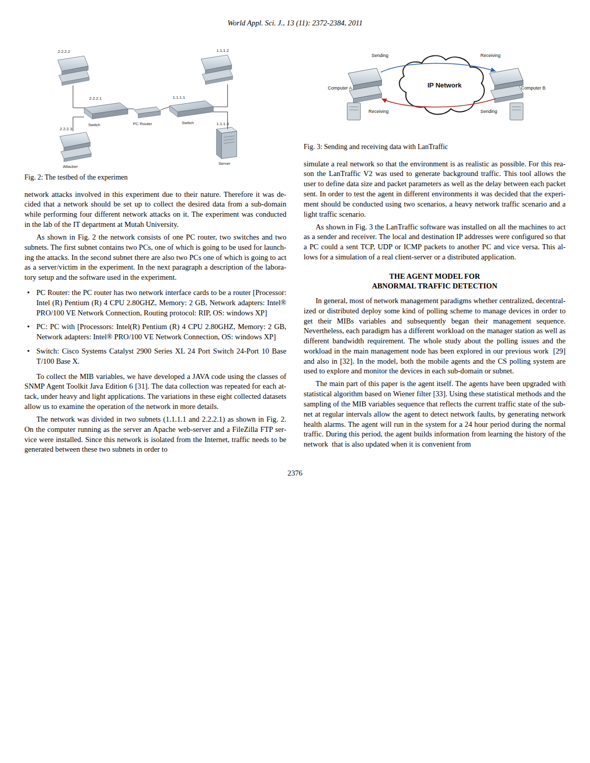World Appl. Sci. J., 13 (11): 2372-2384, 2011
2.2.2.2 1.1.1.2 2.2.2.1 Switch PC Router 1.1.1.1 Switch 2.2.2.3 Attacker 1.1.1.3 Server
Fig. 2: The testbed of the experimen
network attacks involved in this experiment due to their nature. Therefore it was decided that a network should be set up to collect the desired data from a sub-domain while performing four different network attacks on it. The experiment was conducted in the lab of the IT department at Mutah University.
As shown in Fig. 2 the network consists of one PC router, two switches and two subnets. The first subnet contains two PCs, one of which is going to be used for launching the attacks. In the second subnet there are also two PCs one of which is going to act as a server/victim in the experiment. In the next paragraph a description of the laboratory setup and the software used in the experiment.
PC Router: the PC router has two network interface cards to be a router [Processor: Intel (R) Pentium (R) 4 CPU 2.80GHZ, Memory: 2 GB, Network adapters: Intel® PRO/100 VE Network Connection, Routing protocol: RIP, OS: windows XP]
PC: PC with [Processors: Intel(R) Pentium (R) 4 CPU 2.80GHZ, Memory: 2 GB, Network adapters: Intel® PRO/100 VE Network Connection, OS: windows XP]
Switch: Cisco Systems Catalyst 2900 Series XL 24 Port Switch 24-Port 10 Base T/100 Base X.
To collect the MIB variables, we have developed a JAVA code using the classes of SNMP Agent Toolkit Java Edition 6 [31]. The data collection was repeated for each attack, under heavy and light applications. The variations in these eight collected datasets allow us to examine the operation of the network in more details.
The network was divided in two subnets (1.1.1.1 and 2.2.2.1) as shown in Fig. 2. On the computer running as the server an Apache web-server and a FileZilla FTP service were installed. Since this network is isolated from the Internet, traffic needs to be generated between these two subnets in order to
IP Network Computer A Computer B Sending Receiving Receiving Sending
Fig. 3: Sending and receiving data with LanTraffic
simulate a real network so that the environment is as realistic as possible. For this reason the LanTraffic V2 was used to generate background traffic. This tool allows the user to define data size and packet parameters as well as the delay between each packet sent. In order to test the agent in different environments it was decided that the experiment should be conducted using two scenarios, a heavy network traffic scenario and a light traffic scenario.
As shown in Fig. 3 the LanTraffic software was installed on all the machines to act as a sender and receiver. The local and destination IP addresses were configured so that a PC could a sent TCP, UDP or ICMP packets to another PC and vice versa. This allows for a simulation of a real client-server or a distributed application.
THE AGENT MODEL FOR
ABNORMAL TRAFFIC DETECTION
In general, most of network management paradigms whether centralized, decentralized or distributed deploy some kind of polling scheme to manage devices in order to get their MIBs variables and subsequently began their management sequence. Nevertheless, each paradigm has a different workload on the manager station as well as different bandwidth requirement. The whole study about the polling issues and the workload in the main management node has been explored in our previous work [29] and also in [32]. In the model, both the mobile agents and the CS polling system are used to explore and monitor the devices in each sub-domain or subnet.
The main part of this paper is the agent itself. The agents have been upgraded with statistical algorithm based on Wiener filter [33]. Using these statistical methods and the sampling of the MIB variables sequence that reflects the current traffic state of the subnet at regular intervals allow the agent to detect network faults, by generating network health alarms. The agent will run in the system for a 24 hour period during the normal traffic. During this period, the agent builds information from learning the history of the network that is also updated when it is convenient from
2376